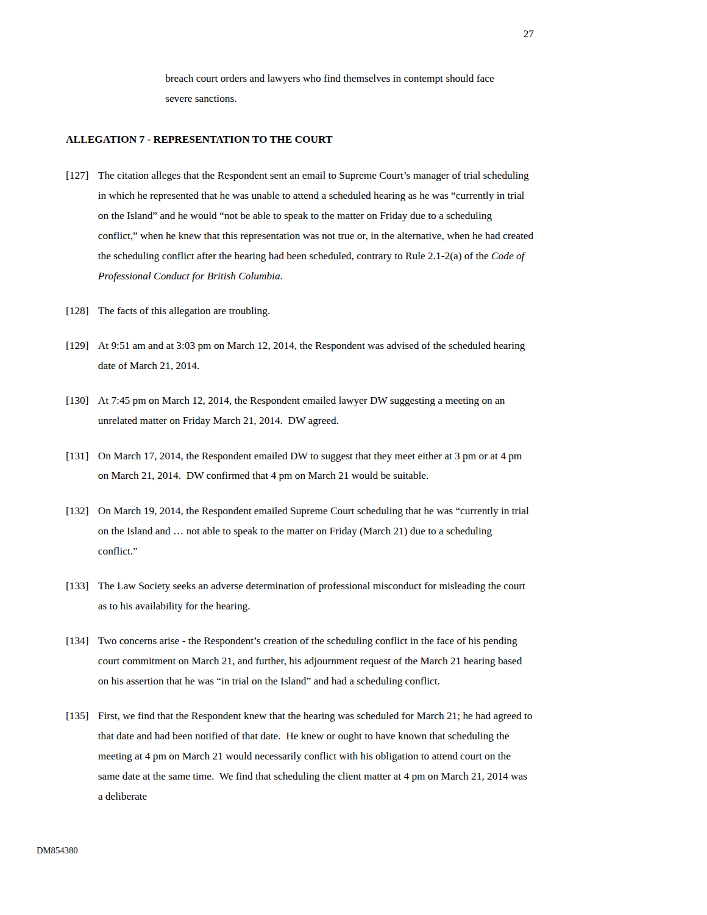27
breach court orders and lawyers who find themselves in contempt should face severe sanctions.
ALLEGATION 7 - REPRESENTATION TO THE COURT
[127] The citation alleges that the Respondent sent an email to Supreme Court’s manager of trial scheduling in which he represented that he was unable to attend a scheduled hearing as he was “currently in trial on the Island” and he would “not be able to speak to the matter on Friday due to a scheduling conflict,” when he knew that this representation was not true or, in the alternative, when he had created the scheduling conflict after the hearing had been scheduled, contrary to Rule 2.1-2(a) of the Code of Professional Conduct for British Columbia.
[128] The facts of this allegation are troubling.
[129] At 9:51 am and at 3:03 pm on March 12, 2014, the Respondent was advised of the scheduled hearing date of March 21, 2014.
[130] At 7:45 pm on March 12, 2014, the Respondent emailed lawyer DW suggesting a meeting on an unrelated matter on Friday March 21, 2014. DW agreed.
[131] On March 17, 2014, the Respondent emailed DW to suggest that they meet either at 3 pm or at 4 pm on March 21, 2014. DW confirmed that 4 pm on March 21 would be suitable.
[132] On March 19, 2014, the Respondent emailed Supreme Court scheduling that he was “currently in trial on the Island and … not able to speak to the matter on Friday (March 21) due to a scheduling conflict.”
[133] The Law Society seeks an adverse determination of professional misconduct for misleading the court as to his availability for the hearing.
[134] Two concerns arise - the Respondent’s creation of the scheduling conflict in the face of his pending court commitment on March 21, and further, his adjournment request of the March 21 hearing based on his assertion that he was “in trial on the Island” and had a scheduling conflict.
[135] First, we find that the Respondent knew that the hearing was scheduled for March 21; he had agreed to that date and had been notified of that date. He knew or ought to have known that scheduling the meeting at 4 pm on March 21 would necessarily conflict with his obligation to attend court on the same date at the same time. We find that scheduling the client matter at 4 pm on March 21, 2014 was a deliberate
DM854380